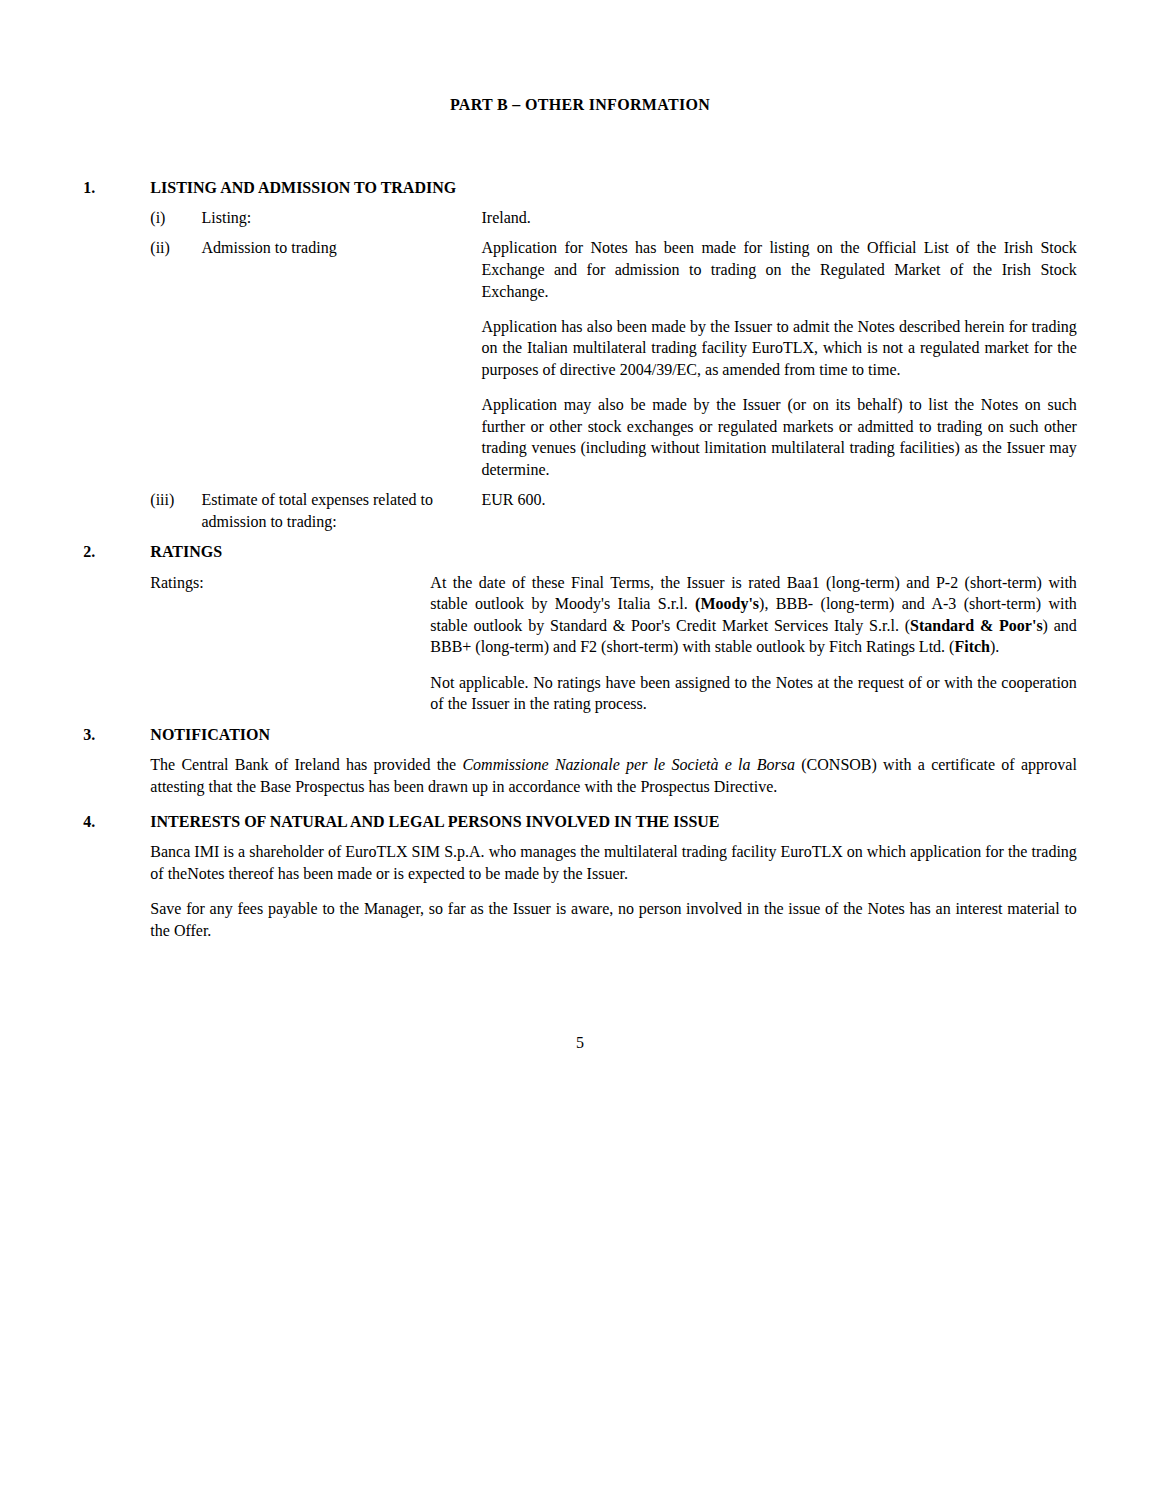PART B – OTHER INFORMATION
| 1. | LISTING AND ADMISSION TO TRADING |
| | (i) | Listing: | Ireland. |
| | (ii) | Admission to trading | Application for Notes has been made for listing on the Official List of the Irish Stock Exchange and for admission to trading on the Regulated Market of the Irish Stock Exchange. Application has also been made by the Issuer to admit the Notes described herein for trading on the Italian multilateral trading facility EuroTLX, which is not a regulated market for the purposes of directive 2004/39/EC, as amended from time to time. Application may also be made by the Issuer (or on its behalf) to list the Notes on such further or other stock exchanges or regulated markets or admitted to trading on such other trading venues (including without limitation multilateral trading facilities) as the Issuer may determine. |
| | (iii) | Estimate of total expenses related to admission to trading: | EUR 600. |
| 2. | RATINGS |
| | Ratings: | At the date of these Final Terms, the Issuer is rated Baa1 (long-term) and P-2 (short-term) with stable outlook by Moody's Italia S.r.l. (Moody's ), BBB- (long-term) and A-3 (short-term) with stable outlook by Standard & Poor's Credit Market Services Italy S.r.l. ( Standard & Poor's ) and BBB+ (long-term) and F2 (short-term) with stable outlook by Fitch Ratings Ltd. ( Fitch ). Not applicable. No ratings have been assigned to the Notes at the request of or with the cooperation of the Issuer in the rating process. |
| 3. | NOTIFICATION |
The Central Bank of Ireland has provided the Commissione Nazionale per le Società e la Borsa (CONSOB) with a certificate of approval attesting that the Base Prospectus has been drawn up in accordance with the Prospectus Directive.
| 4. | INTERESTS OF NATURAL AND LEGAL PERSONS INVOLVED IN THE ISSUE |
Banca IMI is a shareholder of EuroTLX SIM S.p.A. who manages the multilateral trading facility EuroTLX on which application for the trading of theNotes thereof has been made or is expected to be made by the Issuer.
Save for any fees payable to the Manager, so far as the Issuer is aware, no person involved in the issue of the Notes has an interest material to the Offer.
5